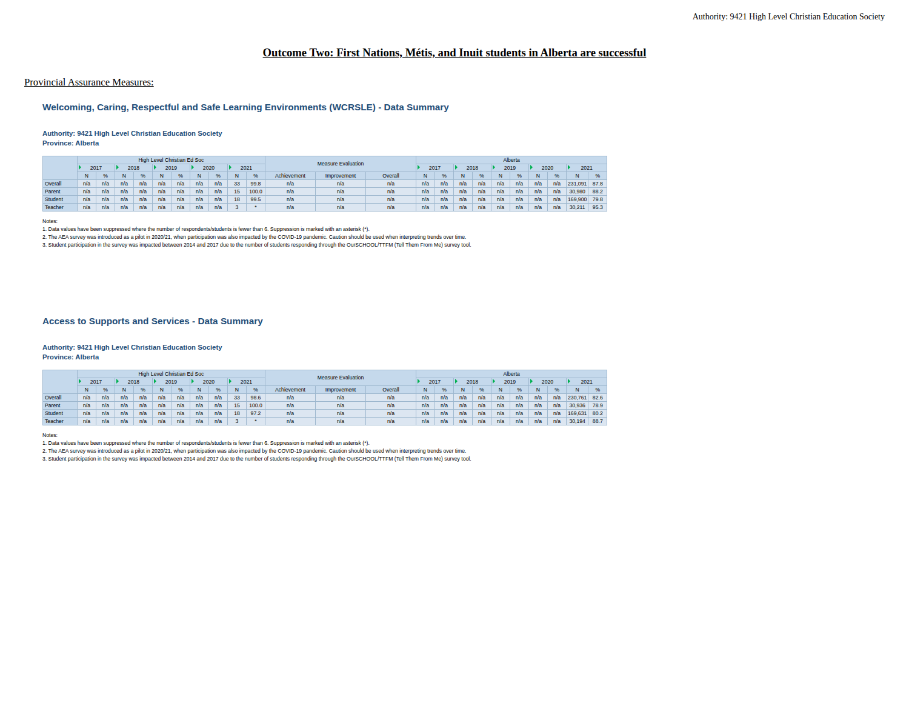Authority: 9421 High Level Christian Education Society
Outcome Two: First Nations, Métis, and Inuit students in Alberta are successful
Provincial Assurance Measures:
Welcoming, Caring, Respectful and Safe Learning Environments (WCRSLE) - Data Summary
Authority: 9421 High Level Christian Education Society
Province: Alberta
| | High Level Christian Ed Soc | Measure Evaluation | Alberta |
| --- | --- | --- | --- |
| 2017 | 2018 | 2019 | 2020 | 2021 | 2017 | 2018 | 2019 | 2020 | 2021 |
| N | % | N | % | N | % | N | % | N | % | Achievement | Improvement | Overall | N | % | N | % | N | % | N | % | N | % |
| Overall | n/a | n/a | n/a | n/a | n/a | n/a | n/a | n/a | 33 | 99.8 | n/a | n/a | n/a | n/a | n/a | n/a | n/a | n/a | n/a | n/a | n/a | 231,091 | 87.8 |
| Parent | n/a | n/a | n/a | n/a | n/a | n/a | n/a | n/a | 15 | 100.0 | n/a | n/a | n/a | n/a | n/a | n/a | n/a | n/a | n/a | n/a | n/a | 30,980 | 88.2 |
| Student | n/a | n/a | n/a | n/a | n/a | n/a | n/a | n/a | 18 | 99.5 | n/a | n/a | n/a | n/a | n/a | n/a | n/a | n/a | n/a | n/a | n/a | 169,900 | 79.8 |
| Teacher | n/a | n/a | n/a | n/a | n/a | n/a | n/a | n/a | 3 | * | n/a | n/a | n/a | n/a | n/a | n/a | n/a | n/a | n/a | n/a | n/a | 30,211 | 95.3 |
Notes:
1. Data values have been suppressed where the number of respondents/students is fewer than 6. Suppression is marked with an asterisk (*).
2. The AEA survey was introduced as a pilot in 2020/21, when participation was also impacted by the COVID-19 pandemic. Caution should be used when interpreting trends over time.
3. Student participation in the survey was impacted between 2014 and 2017 due to the number of students responding through the OurSCHOOL/TTFM (Tell Them From Me) survey tool.
Access to Supports and Services - Data Summary
Authority: 9421 High Level Christian Education Society
Province: Alberta
| | High Level Christian Ed Soc | Measure Evaluation | Alberta |
| --- | --- | --- | --- |
| 2017 | 2018 | 2019 | 2020 | 2021 | 2017 | 2018 | 2019 | 2020 | 2021 |
| N | % | N | % | N | % | N | % | N | % | Achievement | Improvement | Overall | N | % | N | % | N | % | N | % | N | % |
| Overall | n/a | n/a | n/a | n/a | n/a | n/a | n/a | n/a | 33 | 98.6 | n/a | n/a | n/a | n/a | n/a | n/a | n/a | n/a | n/a | n/a | n/a | 230,761 | 82.6 |
| Parent | n/a | n/a | n/a | n/a | n/a | n/a | n/a | n/a | 15 | 100.0 | n/a | n/a | n/a | n/a | n/a | n/a | n/a | n/a | n/a | n/a | n/a | 30,936 | 78.9 |
| Student | n/a | n/a | n/a | n/a | n/a | n/a | n/a | n/a | 18 | 97.2 | n/a | n/a | n/a | n/a | n/a | n/a | n/a | n/a | n/a | n/a | n/a | 169,631 | 80.2 |
| Teacher | n/a | n/a | n/a | n/a | n/a | n/a | n/a | n/a | 3 | * | n/a | n/a | n/a | n/a | n/a | n/a | n/a | n/a | n/a | n/a | n/a | 30,194 | 88.7 |
Notes:
1. Data values have been suppressed where the number of respondents/students is fewer than 6. Suppression is marked with an asterisk (*).
2. The AEA survey was introduced as a pilot in 2020/21, when participation was also impacted by the COVID-19 pandemic. Caution should be used when interpreting trends over time.
3. Student participation in the survey was impacted between 2014 and 2017 due to the number of students responding through the OurSCHOOL/TTFM (Tell Them From Me) survey tool.